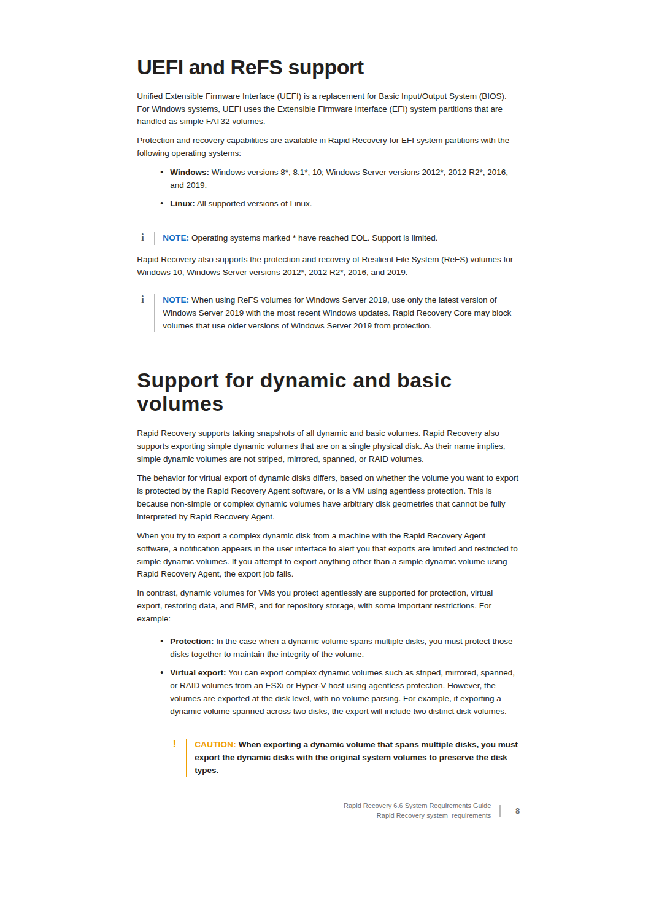UEFI and ReFS support
Unified Extensible Firmware Interface (UEFI) is a replacement for Basic Input/Output System (BIOS). For Windows systems, UEFI uses the Extensible Firmware Interface (EFI) system partitions that are handled as simple FAT32 volumes.
Protection and recovery capabilities are available in Rapid Recovery for EFI system partitions with the following operating systems:
Windows: Windows versions 8*, 8.1*, 10; Windows Server versions 2012*, 2012 R2*, 2016, and 2019.
Linux: All supported versions of Linux.
i
NOTE: Operating systems marked * have reached EOL. Support is limited.
Rapid Recovery also supports the protection and recovery of Resilient File System (ReFS) volumes for Windows 10, Windows Server versions 2012*, 2012 R2*, 2016, and 2019.
i
NOTE: When using ReFS volumes for Windows Server 2019, use only the latest version of Windows Server 2019 with the most recent Windows updates. Rapid Recovery Core may block volumes that use older versions of Windows Server 2019 from protection.
Support for dynamic and basic volumes
Rapid Recovery supports taking snapshots of all dynamic and basic volumes. Rapid Recovery also supports exporting simple dynamic volumes that are on a single physical disk. As their name implies, simple dynamic volumes are not striped, mirrored, spanned, or RAID volumes.
The behavior for virtual export of dynamic disks differs, based on whether the volume you want to export is protected by the Rapid Recovery Agent software, or is a VM using agentless protection. This is because non-simple or complex dynamic volumes have arbitrary disk geometries that cannot be fully interpreted by Rapid Recovery Agent.
When you try to export a complex dynamic disk from a machine with the Rapid Recovery Agent software, a notification appears in the user interface to alert you that exports are limited and restricted to simple dynamic volumes. If you attempt to export anything other than a simple dynamic volume using Rapid Recovery Agent, the export job fails.
In contrast, dynamic volumes for VMs you protect agentlessly are supported for protection, virtual export, restoring data, and BMR, and for repository storage, with some important restrictions. For example:
Protection: In the case when a dynamic volume spans multiple disks, you must protect those disks together to maintain the integrity of the volume.
Virtual export: You can export complex dynamic volumes such as striped, mirrored, spanned, or RAID volumes from an ESXi or Hyper-V host using agentless protection. However, the volumes are exported at the disk level, with no volume parsing. For example, if exporting a dynamic volume spanned across two disks, the export will include two distinct disk volumes.
!
CAUTION: When exporting a dynamic volume that spans multiple disks, you must export the dynamic disks with the original system volumes to preserve the disk types.
Rapid Recovery 6.6 System Requirements Guide
Rapid Recovery system requirements
8